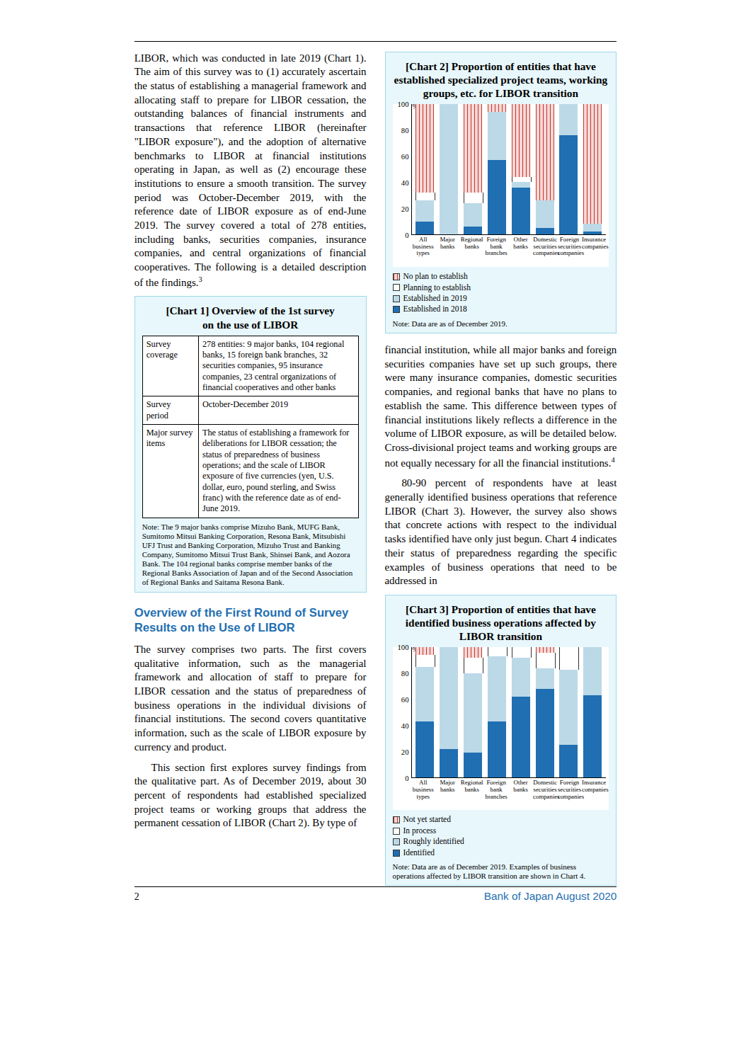LIBOR, which was conducted in late 2019 (Chart 1). The aim of this survey was to (1) accurately ascertain the status of establishing a managerial framework and allocating staff to prepare for LIBOR cessation, the outstanding balances of financial instruments and transactions that reference LIBOR (hereinafter "LIBOR exposure"), and the adoption of alternative benchmarks to LIBOR at financial institutions operating in Japan, as well as (2) encourage these institutions to ensure a smooth transition. The survey period was October-December 2019, with the reference date of LIBOR exposure as of end-June 2019. The survey covered a total of 278 entities, including banks, securities companies, insurance companies, and central organizations of financial cooperatives. The following is a detailed description of the findings.3
[Chart 1] Overview of the 1st survey
on the use of LIBOR
| Survey coverage | 278 entities: 9 major banks, 104 regional banks, 15 foreign bank branches, 32 securities companies, 95 insurance companies, 23 central organizations of financial cooperatives and other banks |
| Survey period | October-December 2019 |
| Major survey items | The status of establishing a framework for deliberations for LIBOR cessation; the status of preparedness of business operations; and the scale of LIBOR exposure of five currencies (yen, U.S. dollar, euro, pound sterling, and Swiss franc) with the reference date as of end-June 2019. |
Note: The 9 major banks comprise Mizuho Bank, MUFG Bank, Sumitomo Mitsui Banking Corporation, Resona Bank, Mitsubishi UFJ Trust and Banking Corporation, Mizuho Trust and Banking Company, Sumitomo Mitsui Trust Bank, Shinsei Bank, and Aozora Bank. The 104 regional banks comprise member banks of the Regional Banks Association of Japan and of the Second Association of Regional Banks and Saitama Resona Bank.
Overview of the First Round of Survey Results on the Use of LIBOR
The survey comprises two parts. The first covers qualitative information, such as the managerial framework and allocation of staff to prepare for LIBOR cessation and the status of preparedness of business operations in the individual divisions of financial institutions. The second covers quantitative information, such as the scale of LIBOR exposure by currency and product.
This section first explores survey findings from the qualitative part. As of December 2019, about 30 percent of respondents had established specialized project teams or working groups that address the permanent cessation of LIBOR (Chart 2). By type of
[Chart 2] Proportion of entities that have established specialized project teams, working groups, etc. for LIBOR transition
%
100 80 60 40 20 0
All business types
Major banks
Regional banks
Foreign bank branches
Other banks
Domestic securities companies
Foreign securities companies
Insurance companies
No plan to establish
Planning to establish
Established in 2019
Established in 2018
Note: Data are as of December 2019.
financial institution, while all major banks and foreign securities companies have set up such groups, there were many insurance companies, domestic securities companies, and regional banks that have no plans to establish the same. This difference between types of financial institutions likely reflects a difference in the volume of LIBOR exposure, as will be detailed below. Cross-divisional project teams and working groups are not equally necessary for all the financial institutions.4
80-90 percent of respondents have at least generally identified business operations that reference LIBOR (Chart 3). However, the survey also shows that concrete actions with respect to the individual tasks identified have only just begun. Chart 4 indicates their status of preparedness regarding the specific examples of business operations that need to be addressed in
[Chart 3] Proportion of entities that have identified business operations affected by LIBOR transition
%
100 80 60 40 20 0
All business types
Major banks
Regional banks
Foreign bank branches
Other banks
Domestic securities companies
Foreign securities companies
Insurance companies
Not yet started
In process
Roughly identified
Identified
Note: Data are as of December 2019. Examples of business operations affected by LIBOR transition are shown in Chart 4.
2 Bank of Japan August 2020